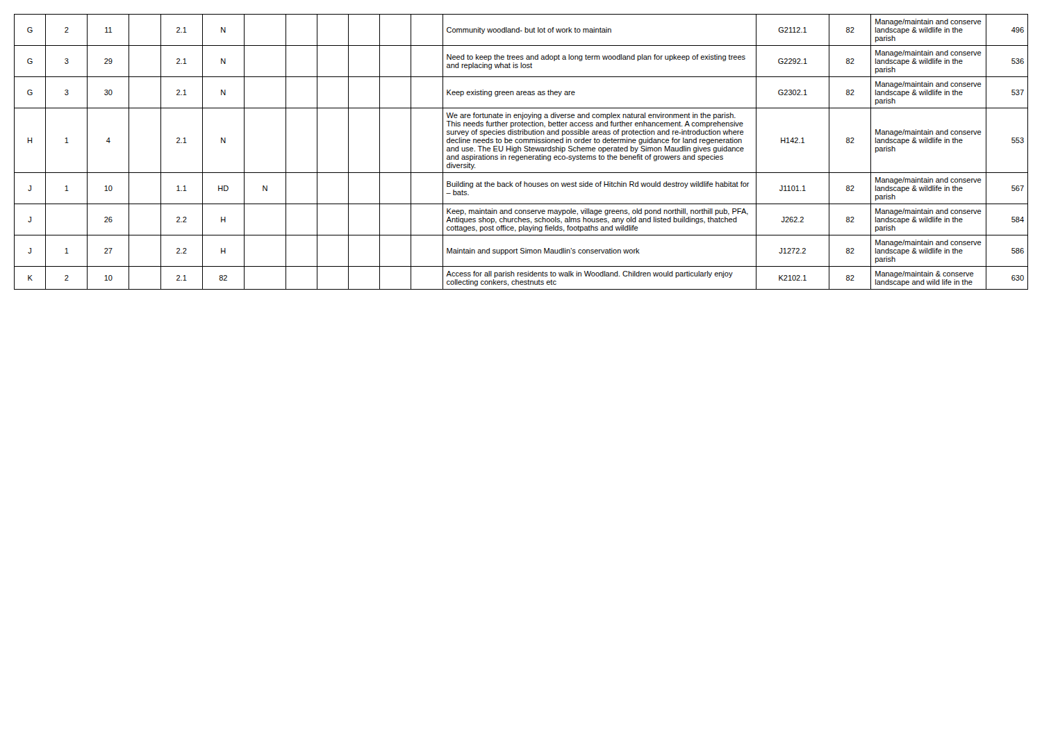| G | 2 | 11 | | 2.1 | N | | | | | | | Community woodland- but lot of work to maintain | G2112.1 | 82 | Manage/maintain and conserve landscape & wildlife in the parish | 496 |
| G | 3 | 29 | | 2.1 | N | | | | | | | Need to keep the trees and adopt a long term woodland plan for upkeep of existing trees and replacing what is lost | G2292.1 | 82 | Manage/maintain and conserve landscape & wildlife in the parish | 536 |
| G | 3 | 30 | | 2.1 | N | | | | | | | Keep existing green areas as they are | G2302.1 | 82 | Manage/maintain and conserve landscape & wildlife in the parish | 537 |
| H | 1 | 4 | | 2.1 | N | | | | | | | We are fortunate in enjoying a diverse and complex natural environment in the parish. This needs further protection, better access and further enhancement. A comprehensive survey of species distribution and possible areas of protection and re-introduction where decline needs to be commissioned in order to determine guidance for land regeneration and use. The EU High Stewardship Scheme operated by Simon Maudlin gives guidance and aspirations in regenerating eco-systems to the benefit of growers and species diversity. | H142.1 | 82 | Manage/maintain and conserve landscape & wildlife in the parish | 553 |
| J | 1 | 10 | | 1.1 | HD | N | | | | | | Building at the back of houses on west side of Hitchin Rd would destroy wildlife habitat for – bats. | J1101.1 | 82 | Manage/maintain and conserve landscape & wildlife in the parish | 567 |
| J | | 26 | | 2.2 | H | | | | | | | Keep, maintain and conserve maypole, village greens, old pond northill, northill pub, PFA, Antiques shop, churches, schools, alms houses, any old and listed buildings, thatched cottages, post office, playing fields, footpaths and wildlife | J262.2 | 82 | Manage/maintain and conserve landscape & wildlife in the parish | 584 |
| J | 1 | 27 | | 2.2 | H | | | | | | | Maintain and support Simon Maudlin’s conservation work | J1272.2 | 82 | Manage/maintain and conserve landscape & wildlife in the parish | 586 |
| K | 2 | 10 | | 2.1 | 82 | | | | | | | Access for all parish residents to walk in Woodland. Children would particularly enjoy collecting conkers, chestnuts etc | K2102.1 | 82 | Manage/maintain & conserve landscape and wild life in the | 630 |